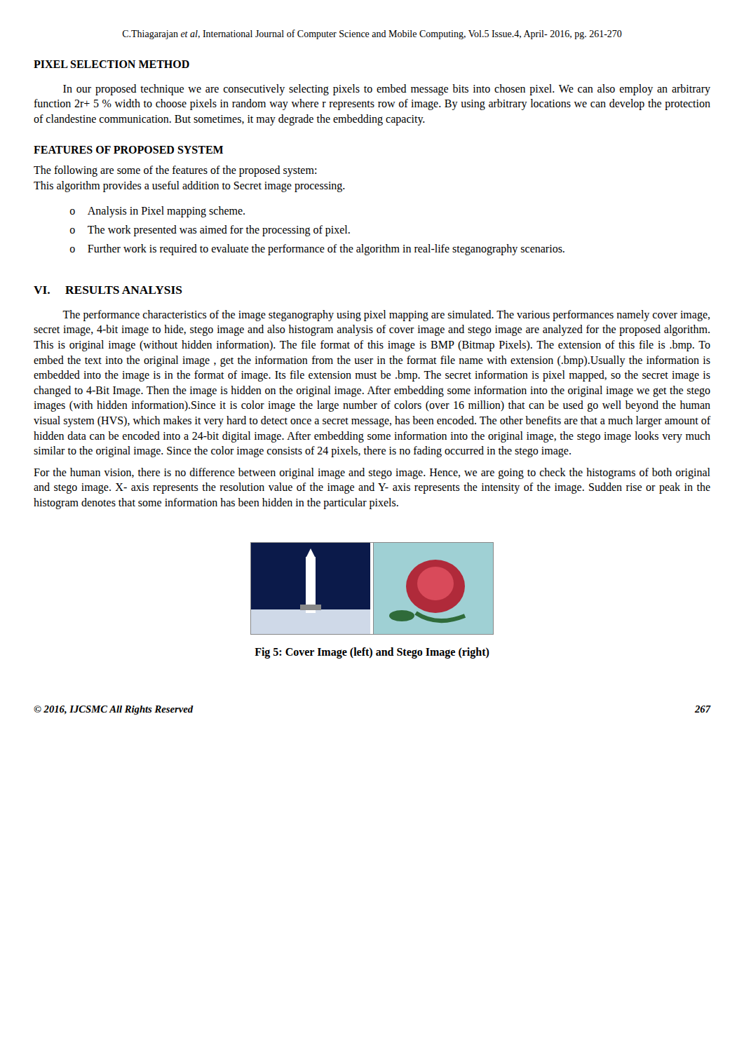C.Thiagarajan et al, International Journal of Computer Science and Mobile Computing, Vol.5 Issue.4, April- 2016, pg. 261-270
Pixel Selection Method
In our proposed technique we are consecutively selecting pixels to embed message bits into chosen pixel. We can also employ an arbitrary function 2r+ 5 % width to choose pixels in random way where r represents row of image. By using arbitrary locations we can develop the protection of clandestine communication. But sometimes, it may degrade the embedding capacity.
Features of Proposed System
The following are some of the features of the proposed system:
This algorithm provides a useful addition to Secret image processing.
Analysis in Pixel mapping scheme.
The work presented was aimed for the processing of pixel.
Further work is required to evaluate the performance of the algorithm in real-life steganography scenarios.
VI. Results Analysis
The performance characteristics of the image steganography using pixel mapping are simulated. The various performances namely cover image, secret image, 4-bit image to hide, stego image and also histogram analysis of cover image and stego image are analyzed for the proposed algorithm. This is original image (without hidden information). The file format of this image is BMP (Bitmap Pixels). The extension of this file is .bmp. To embed the text into the original image , get the information from the user in the format file name with extension (.bmp).Usually the information is embedded into the image is in the format of image. Its file extension must be .bmp. The secret information is pixel mapped, so the secret image is changed to 4-Bit Image. Then the image is hidden on the original image. After embedding some information into the original image we get the stego images (with hidden information).Since it is color image the large number of colors (over 16 million) that can be used go well beyond the human visual system (HVS), which makes it very hard to detect once a secret message, has been encoded. The other benefits are that a much larger amount of hidden data can be encoded into a 24-bit digital image. After embedding some information into the original image, the stego image looks very much similar to the original image. Since the color image consists of 24 pixels, there is no fading occurred in the stego image.
For the human vision, there is no difference between original image and stego image. Hence, we are going to check the histograms of both original and stego image. X- axis represents the resolution value of the image and Y- axis represents the intensity of the image. Sudden rise or peak in the histogram denotes that some information has been hidden in the particular pixels.
Fig 5: Cover Image (left) and Stego Image (right)
© 2016, IJCSMC All Rights Reserved 267